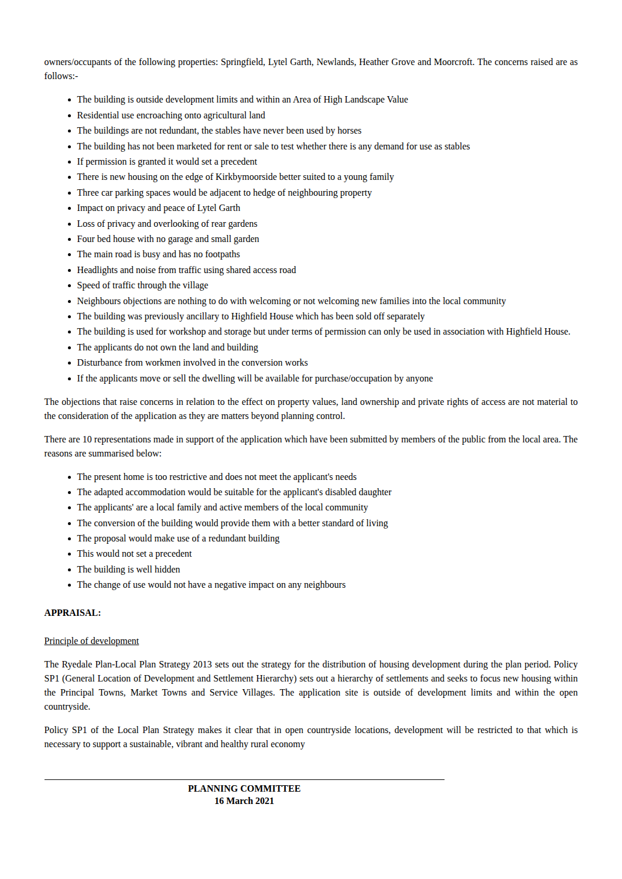owners/occupants of the following properties: Springfield, Lytel Garth, Newlands, Heather Grove and Moorcroft. The concerns raised are as follows:-
The building is outside development limits and within an Area of High Landscape Value
Residential use encroaching onto agricultural land
The buildings are not redundant, the stables have never been used by horses
The building has not been marketed for rent or sale to test whether there is any demand for use as stables
If permission is granted it would set a precedent
There is new housing on the edge of Kirkbymoorside better suited to a young family
Three car parking spaces would be adjacent to hedge of neighbouring property
Impact on privacy and peace of Lytel Garth
Loss of privacy and overlooking of rear gardens
Four bed house with no garage and small garden
The main road is busy and has no footpaths
Headlights and noise from traffic using shared access road
Speed of traffic through the village
Neighbours objections are nothing to do with welcoming or not welcoming new families into the local community
The building was previously ancillary to Highfield House which has been sold off separately
The building is used for workshop and storage but under terms of permission can only be used in association with Highfield House.
The applicants do not own the land and building
Disturbance from workmen involved in the conversion works
If the applicants move or sell the dwelling will be available for purchase/occupation by anyone
The objections that raise concerns in relation to the effect on property values, land ownership and private rights of access are not material to the consideration of the application as they are matters beyond planning control.
There are 10 representations made in support of the application which have been submitted by members of the public from the local area. The reasons are summarised below:
The present home is too restrictive and does not meet the applicant's needs
The adapted accommodation would be suitable for the applicant's disabled daughter
The applicants' are a local family and active members of the local community
The conversion of the building would provide them with a better standard of living
The proposal would make use of a redundant building
This would not set a precedent
The building is well hidden
The change of use would not have a negative impact on any neighbours
APPRAISAL:
Principle of development
The Ryedale Plan-Local Plan Strategy 2013 sets out the strategy for the distribution of housing development during the plan period. Policy SP1 (General Location of Development and Settlement Hierarchy) sets out a hierarchy of settlements and seeks to focus new housing within the Principal Towns, Market Towns and Service Villages. The application site is outside of development limits and within the open countryside.
Policy SP1 of the Local Plan Strategy makes it clear that in open countryside locations, development will be restricted to that which is necessary to support a sustainable, vibrant and healthy rural economy
PLANNING COMMITTEE
16 March 2021